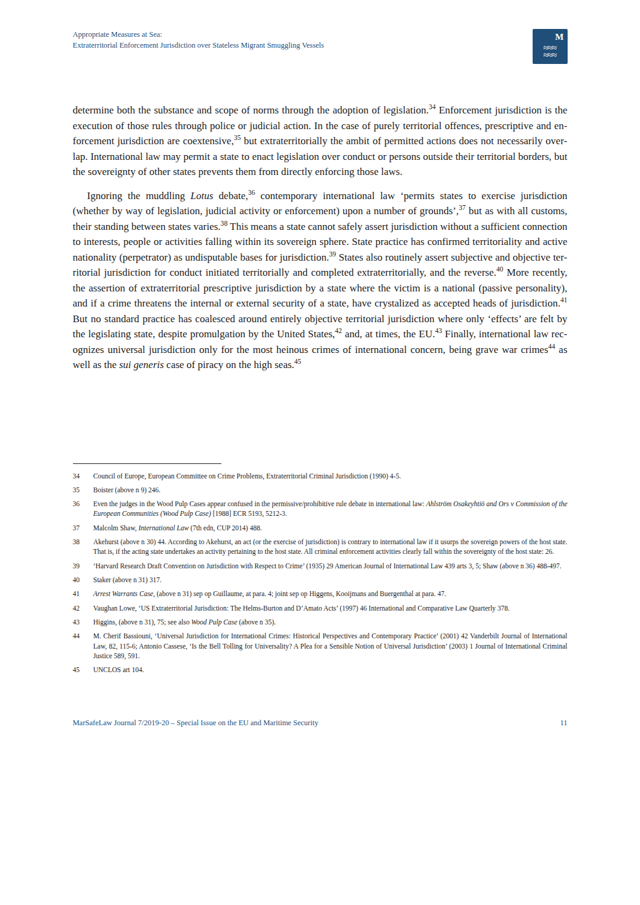Appropriate Measures at Sea:
Extraterritorial Enforcement Jurisdiction over Stateless Migrant Smuggling Vessels
M ≈≈≈
≈≈≈
determine both the substance and scope of norms through the adoption of legislation.34 Enforcement jurisdiction is the execution of those rules through police or judicial action. In the case of purely territorial offences, prescriptive and enforcement jurisdiction are coextensive,35 but extraterritorially the ambit of permitted actions does not necessarily overlap. International law may permit a state to enact legislation over conduct or persons outside their territorial borders, but the sovereignty of other states prevents them from directly enforcing those laws.
Ignoring the muddling Lotus debate,36 contemporary international law ‘permits states to exercise jurisdiction (whether by way of legislation, judicial activity or enforcement) upon a number of grounds’,37 but as with all customs, their standing between states varies.38 This means a state cannot safely assert jurisdiction without a sufficient connection to interests, people or activities falling within its sovereign sphere. State practice has confirmed territoriality and active nationality (perpetrator) as undisputable bases for jurisdiction.39 States also routinely assert subjective and objective territorial jurisdiction for conduct initiated territorially and completed extraterritorially, and the reverse.40 More recently, the assertion of extraterritorial prescriptive jurisdiction by a state where the victim is a national (passive personality), and if a crime threatens the internal or external security of a state, have crystalized as accepted heads of jurisdiction.41 But no standard practice has coalesced around entirely objective territorial jurisdiction where only ‘effects’ are felt by the legislating state, despite promulgation by the United States,42 and, at times, the EU.43 Finally, international law recognizes universal jurisdiction only for the most heinous crimes of international concern, being grave war crimes44 as well as the sui generis case of piracy on the high seas.45
Council of Europe, European Committee on Crime Problems, Extraterritorial Criminal Jurisdiction (1990) 4-5.
Boister (above n 9) 246.
Even the judges in the Wood Pulp Cases appear confused in the permissive/prohibitive rule debate in international law: Ahlström Osakeyhtiö and Ors v Commission of the European Communities (Wood Pulp Case) [1988] ECR 5193, 5212-3.
Malcolm Shaw, International Law (7th edn, CUP 2014) 488.
Akehurst (above n 30) 44. According to Akehurst, an act (or the exercise of jurisdiction) is contrary to international law if it usurps the sovereign powers of the host state. That is, if the acting state undertakes an activity pertaining to the host state. All criminal enforcement activities clearly fall within the sovereignty of the host state: 26.
‘Harvard Research Draft Convention on Jurisdiction with Respect to Crime’ (1935) 29 American Journal of International Law 439 arts 3, 5; Shaw (above n 36) 488-497.
Staker (above n 31) 317.
Arrest Warrants Case, (above n 31) sep op Guillaume, at para. 4; joint sep op Higgens, Kooijmans and Buergenthal at para. 47.
Vaughan Lowe, ‘US Extraterritorial Jurisdiction: The Helms-Burton and D’Amato Acts’ (1997) 46 International and Comparative Law Quarterly 378.
Higgins, (above n 31), 75; see also Wood Pulp Case (above n 35).
M. Cherif Bassiouni, ‘Universal Jurisdiction for International Crimes: Historical Perspectives and Contemporary Practice’ (2001) 42 Vanderbilt Journal of International Law, 82, 115-6; Antonio Cassese, ‘Is the Bell Tolling for Universality? A Plea for a Sensible Notion of Universal Jurisdiction’ (2003) 1 Journal of International Criminal Justice 589, 591.
UNCLOS art 104.
MarSafeLaw Journal 7/2019-20 – Special Issue on the EU and Maritime Security 11